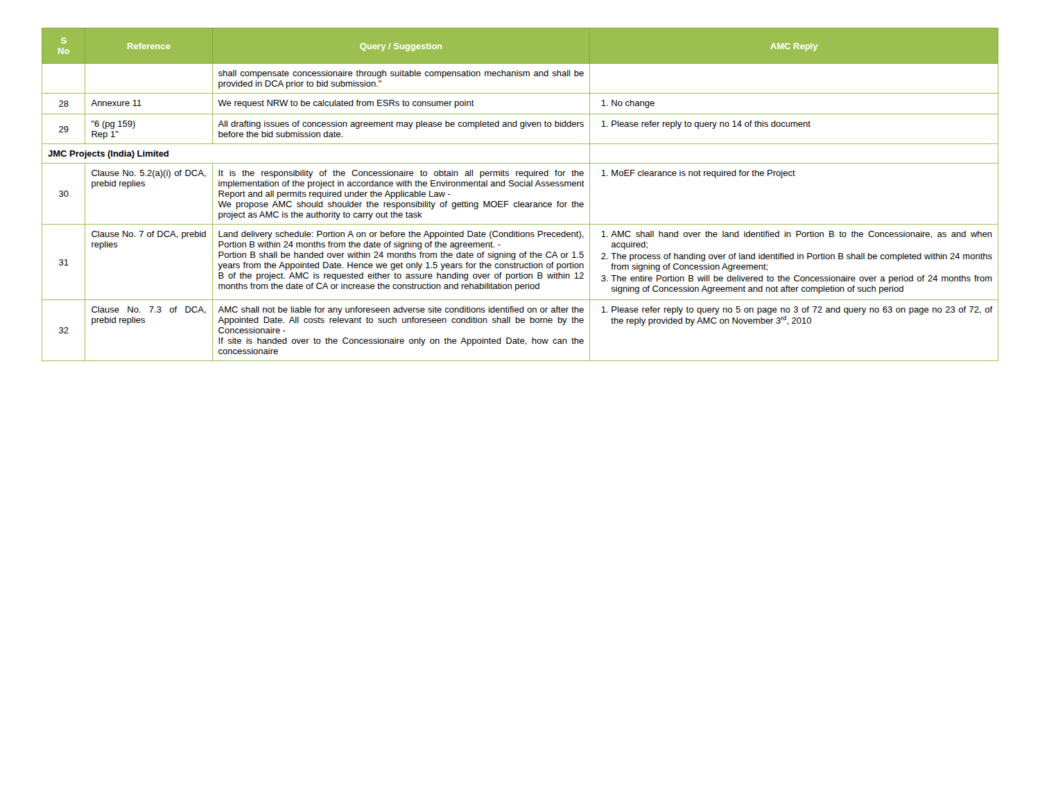| S No | Reference | Query / Suggestion | AMC Reply |
| --- | --- | --- | --- |
| | | shall compensate concessionaire through suitable compensation mechanism and shall be provided in DCA prior to bid submission." | |
| 28 | Annexure 11 | We request NRW to be calculated from ESRs to consumer point | No change |
| 29 | "6 (pg 159) Rep 1" | All drafting issues of concession agreement may please be completed and given to bidders before the bid submission date. | Please refer reply to query no 14 of this document |
| JMC Projects (India) Limited | |
| 30 | Clause No. 5.2(a)(i) of DCA, prebid replies | It is the responsibility of the Concessionaire to obtain all permits required for the implementation of the project in accordance with the Environmental and Social Assessment Report and all permits required under the Applicable Law - We propose AMC should shoulder the responsibility of getting MOEF clearance for the project as AMC is the authority to carry out the task | MoEF clearance is not required for the Project |
| 31 | Clause No. 7 of DCA, prebid replies | Land delivery schedule: Portion A on or before the Appointed Date (Conditions Precedent), Portion B within 24 months from the date of signing of the agreement. - Portion B shall be handed over within 24 months from the date of signing of the CA or 1.5 years from the Appointed Date. Hence we get only 1.5 years for the construction of portion B of the project. AMC is requested either to assure handing over of portion B within 12 months from the date of CA or increase the construction and rehabilitation period | AMC shall hand over the land identified in Portion B to the Concessionaire, as and when acquired; The process of handing over of land identified in Portion B shall be completed within 24 months from signing of Concession Agreement; The entire Portion B will be delivered to the Concessionaire over a period of 24 months from signing of Concession Agreement and not after completion of such period |
| 32 | Clause No. 7.3 of DCA, prebid replies | AMC shall not be liable for any unforeseen adverse site conditions identified on or after the Appointed Date. All costs relevant to such unforeseen condition shall be borne by the Concessionaire - If site is handed over to the Concessionaire only on the Appointed Date, how can the concessionaire | Please refer reply to query no 5 on page no 3 of 72 and query no 63 on page no 23 of 72, of the reply provided by AMC on November 3 rd , 2010 |